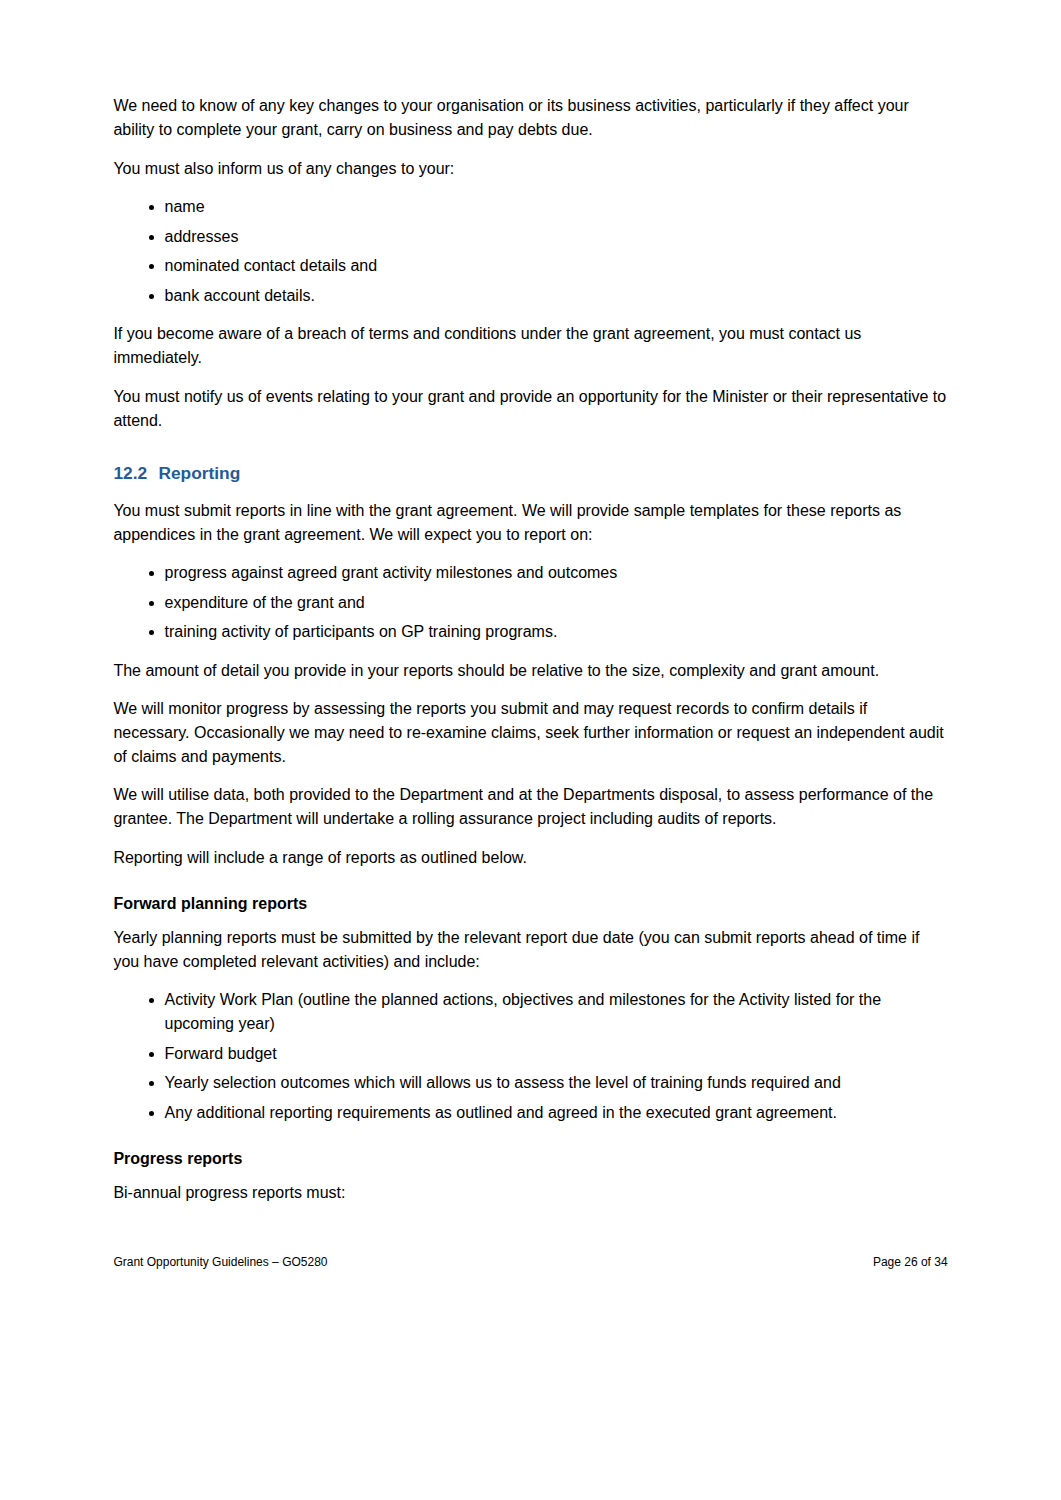We need to know of any key changes to your organisation or its business activities, particularly if they affect your ability to complete your grant, carry on business and pay debts due.
You must also inform us of any changes to your:
name
addresses
nominated contact details and
bank account details.
If you become aware of a breach of terms and conditions under the grant agreement, you must contact us immediately.
You must notify us of events relating to your grant and provide an opportunity for the Minister or their representative to attend.
12.2 Reporting
You must submit reports in line with the grant agreement. We will provide sample templates for these reports as appendices in the grant agreement. We will expect you to report on:
progress against agreed grant activity milestones and outcomes
expenditure of the grant and
training activity of participants on GP training programs.
The amount of detail you provide in your reports should be relative to the size, complexity and grant amount.
We will monitor progress by assessing the reports you submit and may request records to confirm details if necessary. Occasionally we may need to re-examine claims, seek further information or request an independent audit of claims and payments.
We will utilise data, both provided to the Department and at the Departments disposal, to assess performance of the grantee. The Department will undertake a rolling assurance project including audits of reports.
Reporting will include a range of reports as outlined below.
Forward planning reports
Yearly planning reports must be submitted by the relevant report due date (you can submit reports ahead of time if you have completed relevant activities) and include:
Activity Work Plan (outline the planned actions, objectives and milestones for the Activity listed for the upcoming year)
Forward budget
Yearly selection outcomes which will allows us to assess the level of training funds required and
Any additional reporting requirements as outlined and agreed in the executed grant agreement.
Progress reports
Bi-annual progress reports must:
Grant Opportunity Guidelines – GO5280 Page 26 of 34